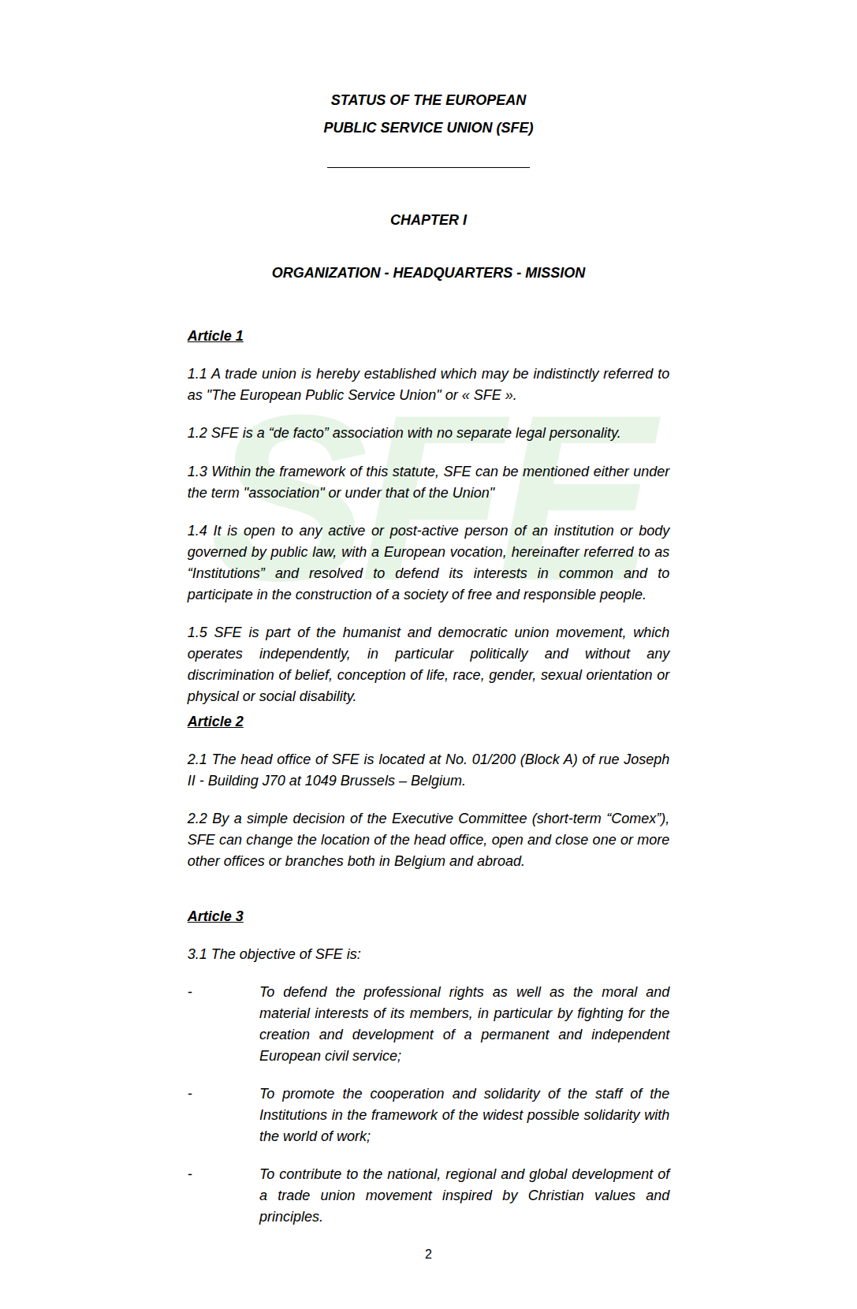SFE
STATUS OF THE EUROPEAN
PUBLIC SERVICE UNION (SFE)
CHAPTER I
ORGANIZATION - HEADQUARTERS - MISSION
Article 1
1.1 A trade union is hereby established which may be indistinctly referred to as "The European Public Service Union" or « SFE ».
1.2 SFE is a “de facto” association with no separate legal personality.
1.3 Within the framework of this statute, SFE can be mentioned either under the term "association" or under that of the Union"
1.4 It is open to any active or post-active person of an institution or body governed by public law, with a European vocation, hereinafter referred to as “Institutions” and resolved to defend its interests in common and to participate in the construction of a society of free and responsible people.
1.5 SFE is part of the humanist and democratic union movement, which operates independently, in particular politically and without any discrimination of belief, conception of life, race, gender, sexual orientation or physical or social disability.
Article 2
2.1 The head office of SFE is located at No. 01/200 (Block A) of rue Joseph II - Building J70 at 1049 Brussels – Belgium.
2.2 By a simple decision of the Executive Committee (short-term “Comex”), SFE can change the location of the head office, open and close one or more other offices or branches both in Belgium and abroad.
Article 3
3.1 The objective of SFE is:
-To defend the professional rights as well as the moral and material interests of its members, in particular by fighting for the creation and development of a permanent and independent European civil service;
-To promote the cooperation and solidarity of the staff of the Institutions in the framework of the widest possible solidarity with the world of work;
-To contribute to the national, regional and global development of a trade union movement inspired by Christian values and principles.
2